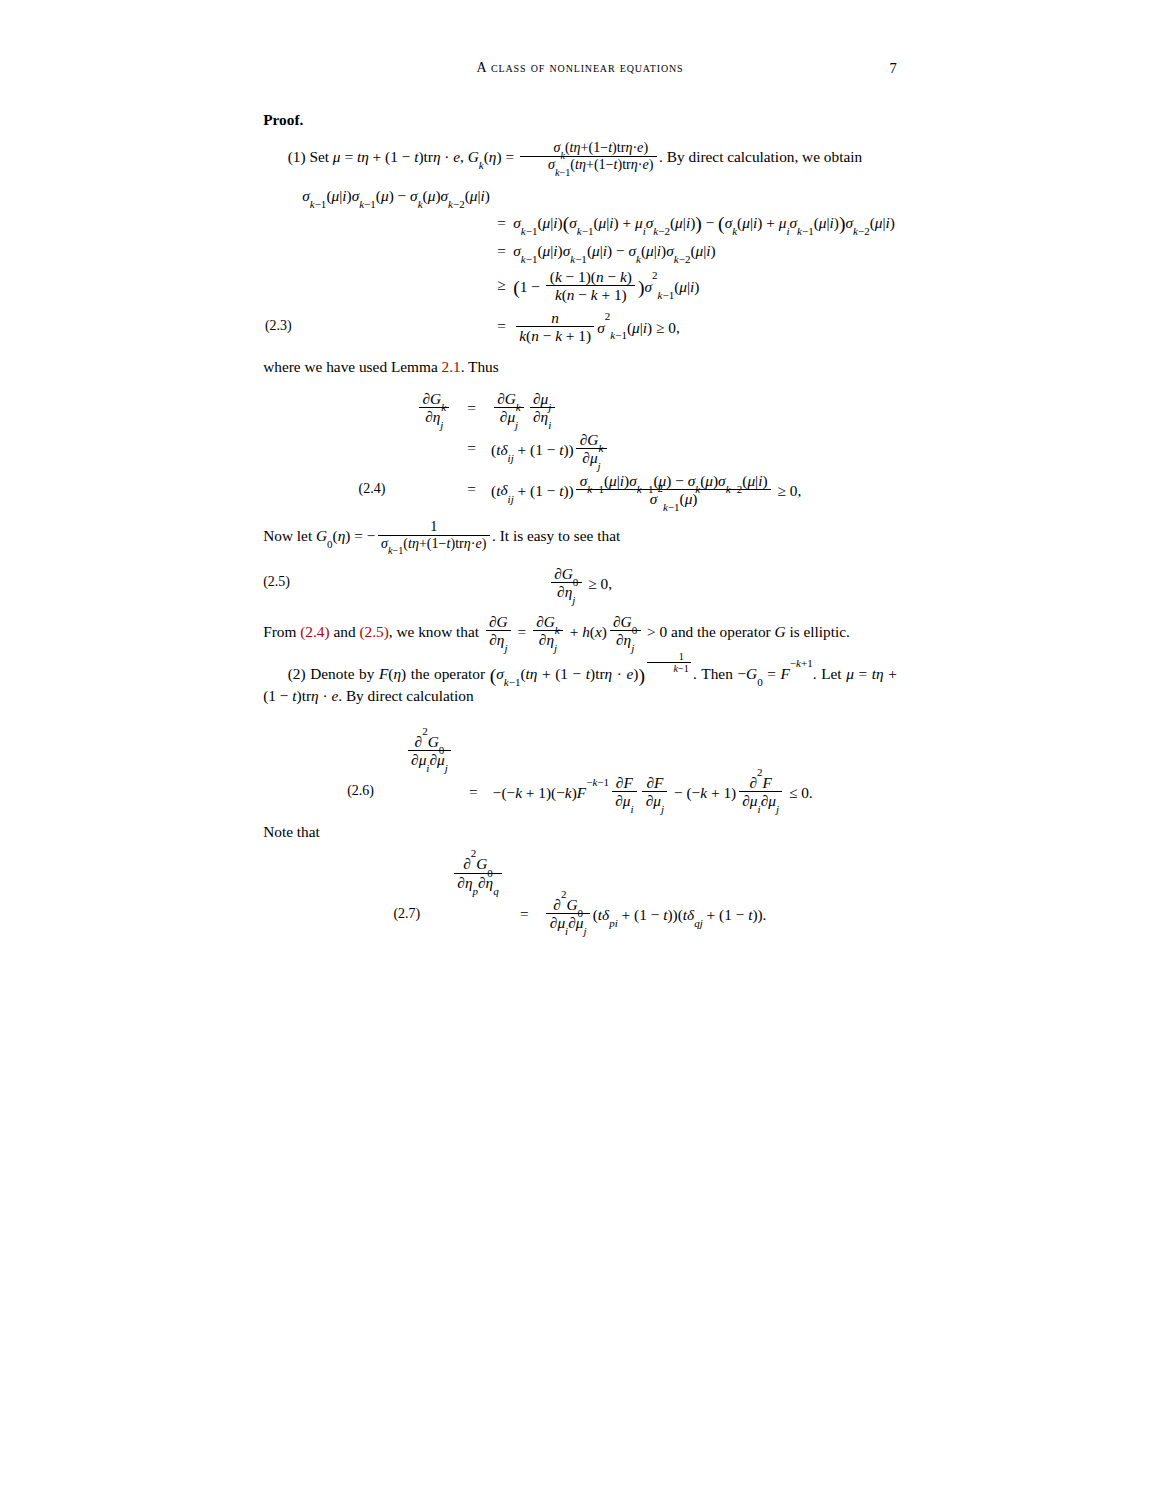A class of nonlinear equations 7
Proof.
(1) Set μ = tη + (1 − t)tr η · e, Gk(η) = σk(tη+(1−t)tr η·e) σk−1(tη+(1−t)tr η·e). By direct calculation, we obtain
| | σ k −1 ( μ / i ) σ k −1 ( μ ) − σ k ( μ ) σ k −2 ( μ / i ) | | |
| | | = | σ k −1 ( μ / i ) ( σ k −1 ( μ / i ) + μ i σ k −2 ( μ / i ) ) − ( σ k ( μ / i ) + μ i σ k −1 ( μ / i ) ) σ k −2 ( μ / i ) |
| | | = | σ k −1 ( μ / i ) σ k −1 ( μ / i ) − σ k ( μ / i ) σ k −2 ( μ / i ) |
| | | ≥ | ( 1 − ( k − 1)( n − k ) k ( n − k + 1) ) σ 2 k −1 ( μ / i ) |
| (2.3) | | = | n k ( n − k + 1) σ 2 k −1 ( μ / i ) ≥ 0, |
where we have used Lemma 2.1. Thus
| | ∂ G k ∂ η j | = | ∂ G k ∂ μ j ∂ μ j ∂ η i |
| | | = | ( t δ ij + (1 − t )) ∂ G k ∂ μ j |
| (2.4) | | = | ( t δ ij + (1 − t )) σ k −1 ( μ / i ) σ k −1 ( μ ) − σ k ( μ ) σ k −2 ( μ / i ) σ 2 k −1 ( μ ) ≥ 0, |
Now let G0(η) = −1 σk−1(tη+(1−t)tr η·e). It is easy to see that
(2.5)
∂G0∂ηj ≥ 0,
From (2.4) and (2.5), we know that ∂G∂ηj = ∂Gk∂ηj + h(x)∂G0∂ηj > 0 and the operator G is elliptic.
(2) Denote by F(η) the operator (σk−1(tη + (1 − t)tr η · e))1 k−1. Then −G0 = F−k+1. Let μ = tη + (1 − t)tr η · e. By direct calculation
| | ∂ 2 G 0 ∂ μ i ∂ μ j | | |
| (2.6) | | = | −(− k + 1)(− k ) F − k −1 ∂ F ∂ μ i ∂ F ∂ μ j − (− k + 1) ∂ 2 F ∂ μ i ∂ μ j ≤ 0. |
Note that
| | ∂ 2 G 0 ∂ η p ∂ η q | | |
| (2.7) | | = | ∂ 2 G 0 ∂ μ i ∂ μ j ( t δ pi + (1 − t ))( t δ qj + (1 − t )). |